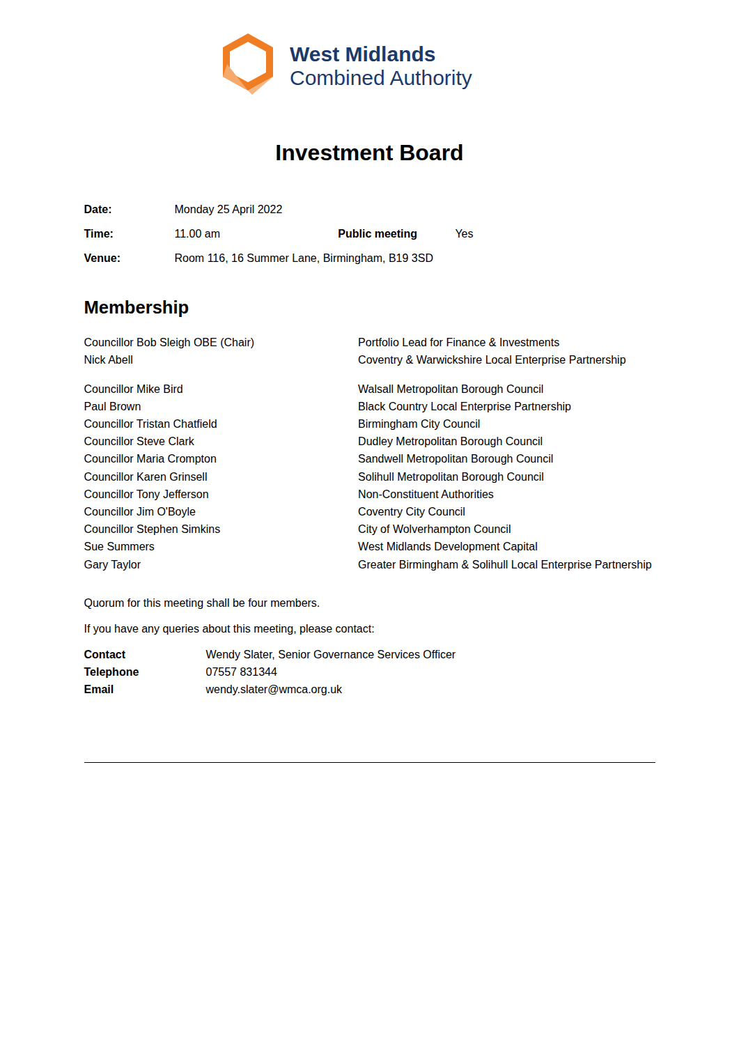West Midlands Combined Authority
Investment Board
| Date: | Monday 25 April 2022 | | |
| Time: | 11.00 am | Public meeting | Yes |
| Venue: | Room 116, 16 Summer Lane, Birmingham, B19 3SD |
Membership
| Councillor Bob Sleigh OBE (Chair) | Portfolio Lead for Finance & Investments |
| Nick Abell | Coventry & Warwickshire Local Enterprise Partnership |
| Councillor Mike Bird | Walsall Metropolitan Borough Council |
| Paul Brown | Black Country Local Enterprise Partnership |
| Councillor Tristan Chatfield | Birmingham City Council |
| Councillor Steve Clark | Dudley Metropolitan Borough Council |
| Councillor Maria Crompton | Sandwell Metropolitan Borough Council |
| Councillor Karen Grinsell | Solihull Metropolitan Borough Council |
| Councillor Tony Jefferson | Non-Constituent Authorities |
| Councillor Jim O'Boyle | Coventry City Council |
| Councillor Stephen Simkins | City of Wolverhampton Council |
| Sue Summers | West Midlands Development Capital |
| Gary Taylor | Greater Birmingham & Solihull Local Enterprise Partnership |
Quorum for this meeting shall be four members.
If you have any queries about this meeting, please contact:
| Contact | Wendy Slater, Senior Governance Services Officer |
| Telephone | 07557 831344 |
| Email | wendy.slater@wmca.org.uk |